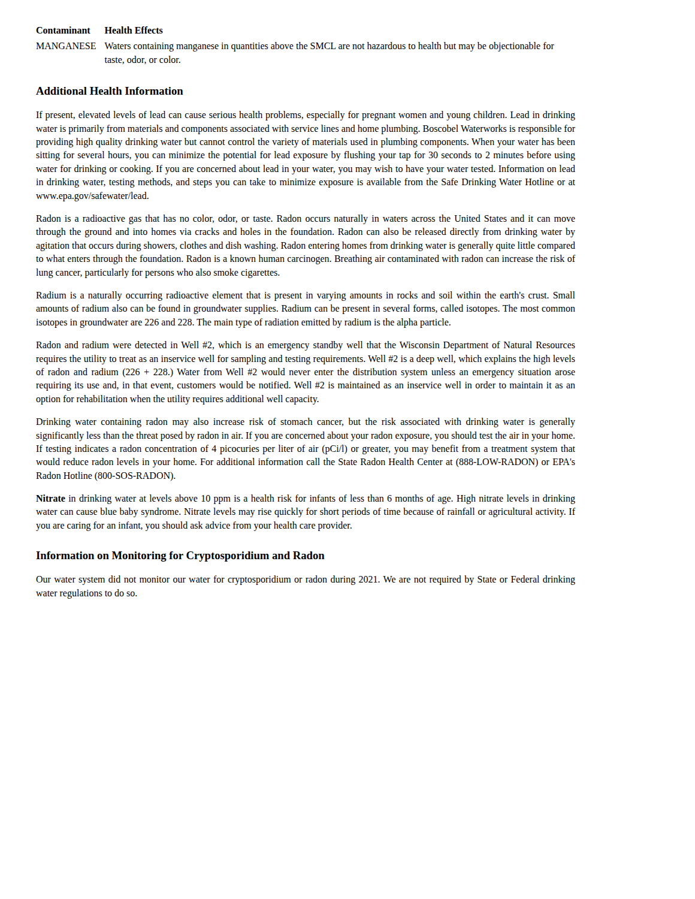| Contaminant | Health Effects |
| --- | --- |
| MANGANESE | Waters containing manganese in quantities above the SMCL are not hazardous to health but may be objectionable for taste, odor, or color. |
Additional Health Information
If present, elevated levels of lead can cause serious health problems, especially for pregnant women and young children. Lead in drinking water is primarily from materials and components associated with service lines and home plumbing. Boscobel Waterworks is responsible for providing high quality drinking water but cannot control the variety of materials used in plumbing components. When your water has been sitting for several hours, you can minimize the potential for lead exposure by flushing your tap for 30 seconds to 2 minutes before using water for drinking or cooking. If you are concerned about lead in your water, you may wish to have your water tested. Information on lead in drinking water, testing methods, and steps you can take to minimize exposure is available from the Safe Drinking Water Hotline or at www.epa.gov/safewater/lead.
Radon is a radioactive gas that has no color, odor, or taste. Radon occurs naturally in waters across the United States and it can move through the ground and into homes via cracks and holes in the foundation. Radon can also be released directly from drinking water by agitation that occurs during showers, clothes and dish washing. Radon entering homes from drinking water is generally quite little compared to what enters through the foundation. Radon is a known human carcinogen. Breathing air contaminated with radon can increase the risk of lung cancer, particularly for persons who also smoke cigarettes.
Radium is a naturally occurring radioactive element that is present in varying amounts in rocks and soil within the earth's crust. Small amounts of radium also can be found in groundwater supplies. Radium can be present in several forms, called isotopes. The most common isotopes in groundwater are 226 and 228. The main type of radiation emitted by radium is the alpha particle.
Radon and radium were detected in Well #2, which is an emergency standby well that the Wisconsin Department of Natural Resources requires the utility to treat as an inservice well for sampling and testing requirements. Well #2 is a deep well, which explains the high levels of radon and radium (226 + 228.) Water from Well #2 would never enter the distribution system unless an emergency situation arose requiring its use and, in that event, customers would be notified. Well #2 is maintained as an inservice well in order to maintain it as an option for rehabilitation when the utility requires additional well capacity.
Drinking water containing radon may also increase risk of stomach cancer, but the risk associated with drinking water is generally significantly less than the threat posed by radon in air. If you are concerned about your radon exposure, you should test the air in your home. If testing indicates a radon concentration of 4 picocuries per liter of air (pCi/l) or greater, you may benefit from a treatment system that would reduce radon levels in your home. For additional information call the State Radon Health Center at (888-LOW-RADON) or EPA's Radon Hotline (800-SOS-RADON).
Nitrate in drinking water at levels above 10 ppm is a health risk for infants of less than 6 months of age. High nitrate levels in drinking water can cause blue baby syndrome. Nitrate levels may rise quickly for short periods of time because of rainfall or agricultural activity. If you are caring for an infant, you should ask advice from your health care provider.
Information on Monitoring for Cryptosporidium and Radon
Our water system did not monitor our water for cryptosporidium or radon during 2021. We are not required by State or Federal drinking water regulations to do so.